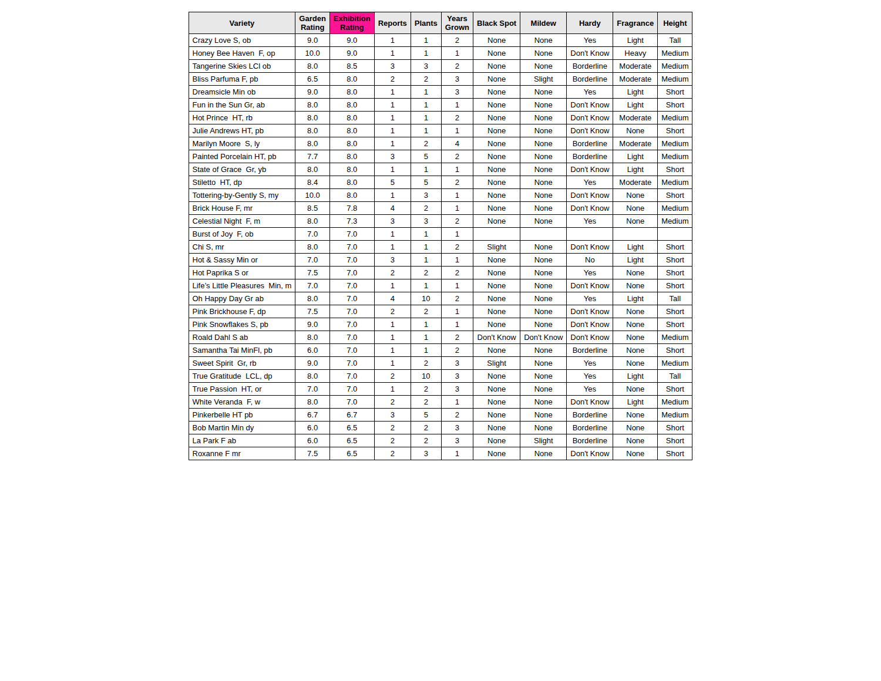Rose Variety Garden and Exhibition Ratings
| Variety | Garden Rating | Exhibition Rating | Reports | Plants | Years Grown | Black Spot | Mildew | Hardy | Fragrance | Height |
| --- | --- | --- | --- | --- | --- | --- | --- | --- | --- | --- |
| Crazy Love S, ob | 9.0 | 9.0 | 1 | 1 | 2 | None | None | Yes | Light | Tall |
| Honey Bee Haven F, op | 10.0 | 9.0 | 1 | 1 | 1 | None | None | Don't Know | Heavy | Medium |
| Tangerine Skies LCl ob | 8.0 | 8.5 | 3 | 3 | 2 | None | None | Borderline | Moderate | Medium |
| Bliss Parfuma F, pb | 6.5 | 8.0 | 2 | 2 | 3 | None | Slight | Borderline | Moderate | Medium |
| Dreamsicle Min ob | 9.0 | 8.0 | 1 | 1 | 3 | None | None | Yes | Light | Short |
| Fun in the Sun Gr, ab | 8.0 | 8.0 | 1 | 1 | 1 | None | None | Don't Know | Light | Short |
| Hot Prince HT, rb | 8.0 | 8.0 | 1 | 1 | 2 | None | None | Don't Know | Moderate | Medium |
| Julie Andrews HT, pb | 8.0 | 8.0 | 1 | 1 | 1 | None | None | Don't Know | None | Short |
| Marilyn Moore S, ly | 8.0 | 8.0 | 1 | 2 | 4 | None | None | Borderline | Moderate | Medium |
| Painted Porcelain HT, pb | 7.7 | 8.0 | 3 | 5 | 2 | None | None | Borderline | Light | Medium |
| State of Grace Gr, yb | 8.0 | 8.0 | 1 | 1 | 1 | None | None | Don't Know | Light | Short |
| Stiletto HT, dp | 8.4 | 8.0 | 5 | 5 | 2 | None | None | Yes | Moderate | Medium |
| Tottering-by-Gently S, my | 10.0 | 8.0 | 1 | 3 | 1 | None | None | Don't Know | None | Short |
| Brick House F, mr | 8.5 | 7.8 | 4 | 2 | 1 | None | None | Don't Know | None | Medium |
| Celestial Night F, m | 8.0 | 7.3 | 3 | 3 | 2 | None | None | Yes | None | Medium |
| Burst of Joy F, ob | 7.0 | 7.0 | 1 | 1 | 1 | | | | | |
| Chi S, mr | 8.0 | 7.0 | 1 | 1 | 2 | Slight | None | Don't Know | Light | Short |
| Hot & Sassy Min or | 7.0 | 7.0 | 3 | 1 | 1 | None | None | No | Light | Short |
| Hot Paprika S or | 7.5 | 7.0 | 2 | 2 | 2 | None | None | Yes | None | Short |
| Life’s Little Pleasures Min, m | 7.0 | 7.0 | 1 | 1 | 1 | None | None | Don't Know | None | Short |
| Oh Happy Day Gr ab | 8.0 | 7.0 | 4 | 10 | 2 | None | None | Yes | Light | Tall |
| Pink Brickhouse F, dp | 7.5 | 7.0 | 2 | 2 | 1 | None | None | Don't Know | None | Short |
| Pink Snowflakes S, pb | 9.0 | 7.0 | 1 | 1 | 1 | None | None | Don't Know | None | Short |
| Roald Dahl S ab | 8.0 | 7.0 | 1 | 1 | 2 | Don't Know | Don't Know | Don't Know | None | Medium |
| Samantha Tai MinFl, pb | 6.0 | 7.0 | 1 | 1 | 2 | None | None | Borderline | None | Short |
| Sweet Spirit Gr, rb | 9.0 | 7.0 | 1 | 2 | 3 | Slight | None | Yes | None | Medium |
| True Gratitude LCL, dp | 8.0 | 7.0 | 2 | 10 | 3 | None | None | Yes | Light | Tall |
| True Passion HT, or | 7.0 | 7.0 | 1 | 2 | 3 | None | None | Yes | None | Short |
| White Veranda F, w | 8.0 | 7.0 | 2 | 2 | 1 | None | None | Don't Know | Light | Medium |
| Pinkerbelle HT pb | 6.7 | 6.7 | 3 | 5 | 2 | None | None | Borderline | None | Medium |
| Bob Martin Min dy | 6.0 | 6.5 | 2 | 2 | 3 | None | None | Borderline | None | Short |
| La Park F ab | 6.0 | 6.5 | 2 | 2 | 3 | None | Slight | Borderline | None | Short |
| Roxanne F mr | 7.5 | 6.5 | 2 | 3 | 1 | None | None | Don't Know | None | Short |